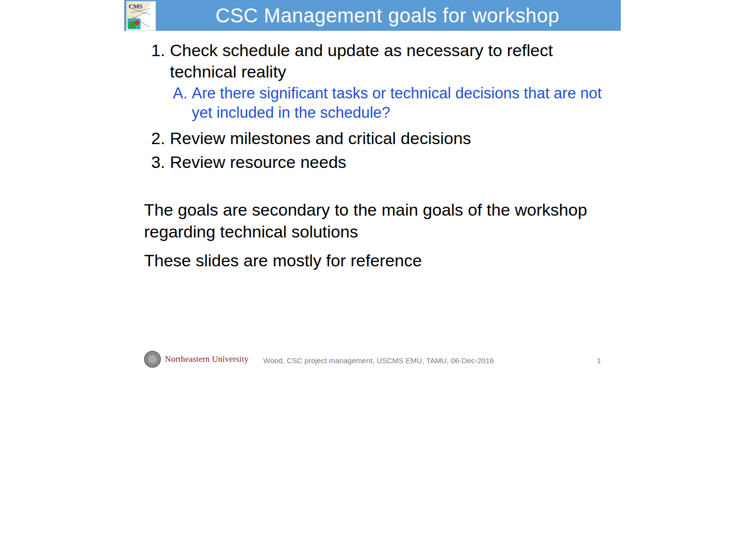CSC Management goals for workshop
CMS
Check schedule and update as necessary to reflect technical reality
Are there significant tasks or technical decisions that are not yet included in the schedule?
Review milestones and critical decisions
Review resource needs
The goals are secondary to the main goals of the workshop regarding technical solutions
These slides are mostly for reference
Northeastern University
Wood, CSC project management, USCMS EMU, TAMU, 06-Dec-2016
1